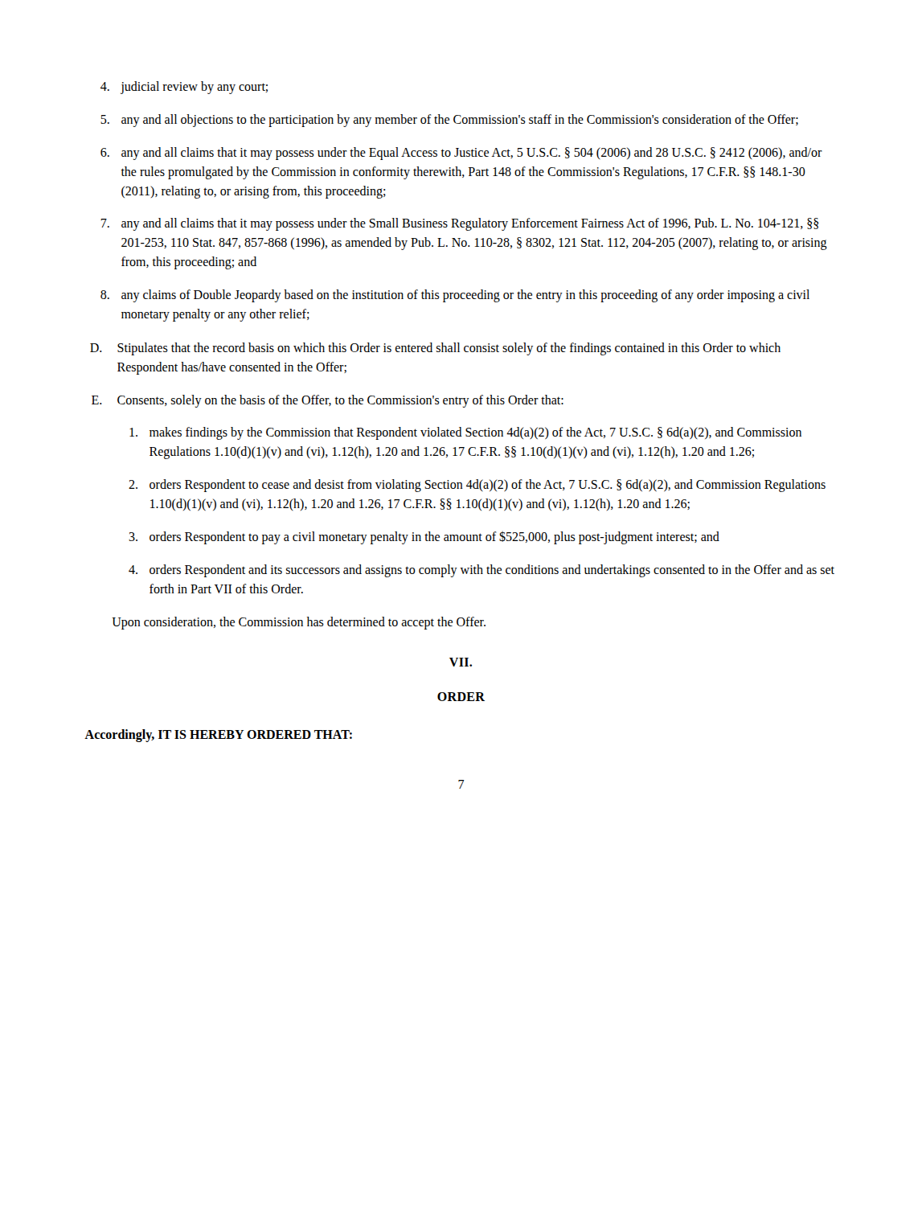judicial review by any court;
any and all objections to the participation by any member of the Commission's staff in the Commission's consideration of the Offer;
any and all claims that it may possess under the Equal Access to Justice Act, 5 U.S.C. § 504 (2006) and 28 U.S.C. § 2412 (2006), and/or the rules promulgated by the Commission in conformity therewith, Part 148 of the Commission's Regulations, 17 C.F.R. §§ 148.1-30 (2011), relating to, or arising from, this proceeding;
any and all claims that it may possess under the Small Business Regulatory Enforcement Fairness Act of 1996, Pub. L. No. 104-121, §§ 201-253, 110 Stat. 847, 857-868 (1996), as amended by Pub. L. No. 110-28, § 8302, 121 Stat. 112, 204-205 (2007), relating to, or arising from, this proceeding; and
any claims of Double Jeopardy based on the institution of this proceeding or the entry in this proceeding of any order imposing a civil monetary penalty or any other relief;
Stipulates that the record basis on which this Order is entered shall consist solely of the findings contained in this Order to which Respondent has/have consented in the Offer;
Consents, solely on the basis of the Offer, to the Commission's entry of this Order that:
makes findings by the Commission that Respondent violated Section 4d(a)(2) of the Act, 7 U.S.C. § 6d(a)(2), and Commission Regulations 1.10(d)(1)(v) and (vi), 1.12(h), 1.20 and 1.26, 17 C.F.R. §§ 1.10(d)(1)(v) and (vi), 1.12(h), 1.20 and 1.26;
orders Respondent to cease and desist from violating Section 4d(a)(2) of the Act, 7 U.S.C. § 6d(a)(2), and Commission Regulations 1.10(d)(1)(v) and (vi), 1.12(h), 1.20 and 1.26, 17 C.F.R. §§ 1.10(d)(1)(v) and (vi), 1.12(h), 1.20 and 1.26;
orders Respondent to pay a civil monetary penalty in the amount of $525,000, plus post-judgment interest; and
orders Respondent and its successors and assigns to comply with the conditions and undertakings consented to in the Offer and as set forth in Part VII of this Order.
Upon consideration, the Commission has determined to accept the Offer.
VII.
ORDER
Accordingly, IT IS HEREBY ORDERED THAT:
7